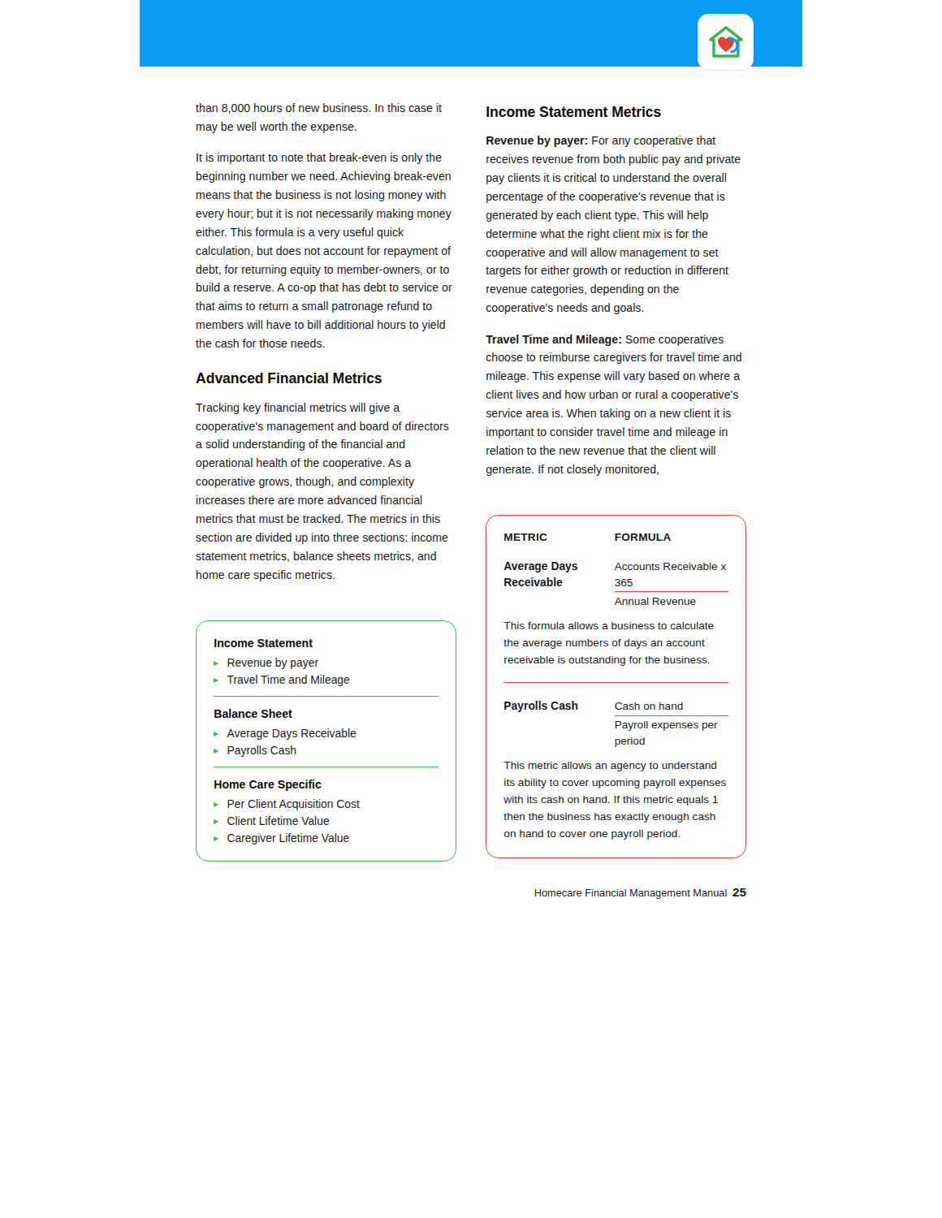than 8,000 hours of new business. In this case it may be well worth the expense.
It is important to note that break-even is only the beginning number we need. Achieving break-even means that the business is not losing money with every hour; but it is not necessarily making money either. This formula is a very useful quick calculation, but does not account for repayment of debt, for returning equity to member-owners, or to build a reserve. A co-op that has debt to service or that aims to return a small patronage refund to members will have to bill additional hours to yield the cash for those needs.
Advanced Financial Metrics
Tracking key financial metrics will give a cooperative's management and board of directors a solid understanding of the financial and operational health of the cooperative. As a cooperative grows, though, and complexity increases there are more advanced financial metrics that must be tracked. The metrics in this section are divided up into three sections: income statement metrics, balance sheets metrics, and home care specific metrics.
Income Statement
Revenue by payer
Travel Time and Mileage
Balance Sheet
Average Days Receivable
Payrolls Cash
Home Care Specific
Per Client Acquisition Cost
Client Lifetime Value
Caregiver Lifetime Value
Income Statement Metrics
Revenue by payer: For any cooperative that receives revenue from both public pay and private pay clients it is critical to understand the overall percentage of the cooperative's revenue that is generated by each client type. This will help determine what the right client mix is for the cooperative and will allow management to set targets for either growth or reduction in different revenue categories, depending on the cooperative's needs and goals.
Travel Time and Mileage: Some cooperatives choose to reimburse caregivers for travel time and mileage. This expense will vary based on where a client lives and how urban or rural a cooperative's service area is. When taking on a new client it is important to consider travel time and mileage in relation to the new revenue that the client will generate. If not closely monitored,
METRIC
FORMULA
Average Days Receivable
Accounts Receivable x 365 Annual Revenue
This formula allows a business to calculate the average numbers of days an account receivable is outstanding for the business.
Payrolls Cash
Cash on hand Payroll expenses per period
This metric allows an agency to understand its ability to cover upcoming payroll expenses with its cash on hand. If this metric equals 1 then the business has exactly enough cash on hand to cover one payroll period.
Homecare Financial Management Manual25